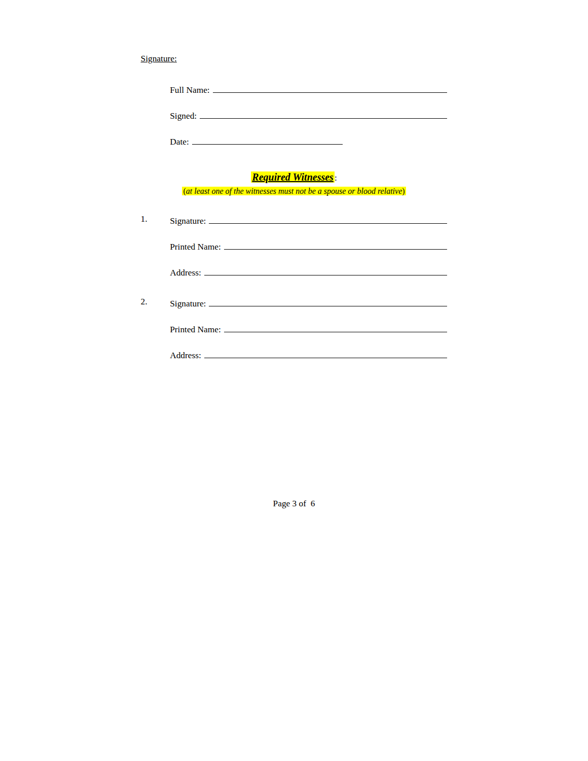Signature:
Full Name:
Signed:
Date:
Required Witnesses:
(at least one of the witnesses must not be a spouse or blood relative)
1.
Signature:
Printed Name:
Address:
2.
Signature:
Printed Name:
Address:
Page 3 of 6